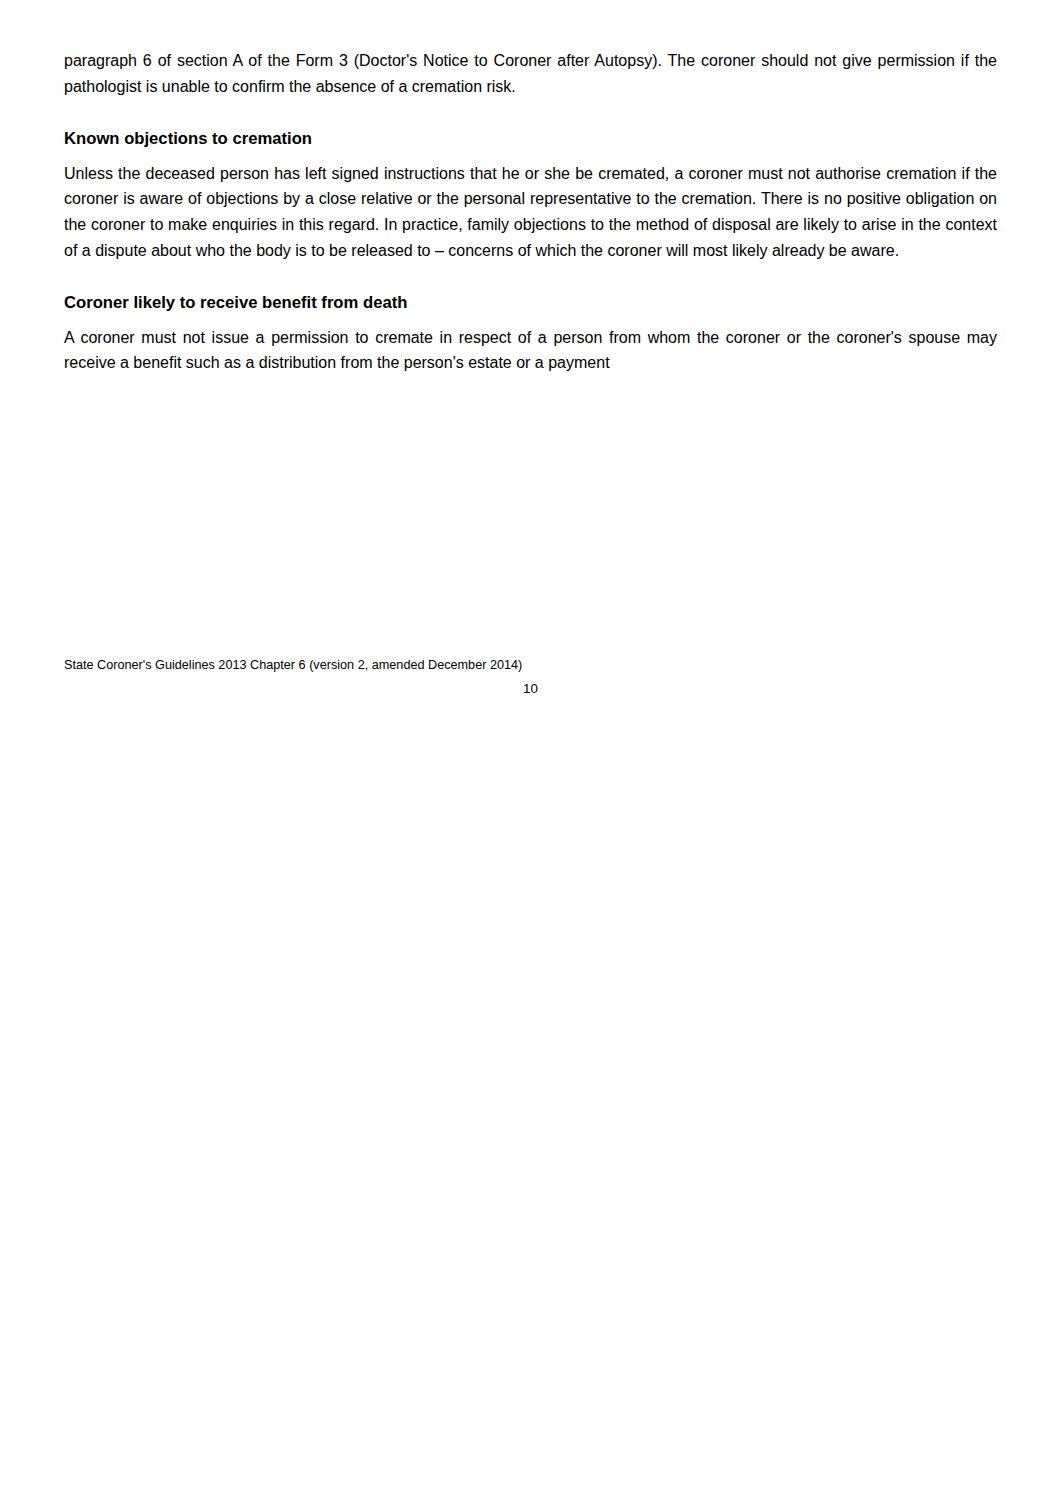paragraph 6 of section A of the Form 3 (Doctor's Notice to Coroner after Autopsy). The coroner should not give permission if the pathologist is unable to confirm the absence of a cremation risk.
Known objections to cremation
Unless the deceased person has left signed instructions that he or she be cremated, a coroner must not authorise cremation if the coroner is aware of objections by a close relative or the personal representative to the cremation. There is no positive obligation on the coroner to make enquiries in this regard. In practice, family objections to the method of disposal are likely to arise in the context of a dispute about who the body is to be released to – concerns of which the coroner will most likely already be aware.
Coroner likely to receive benefit from death
A coroner must not issue a permission to cremate in respect of a person from whom the coroner or the coroner's spouse may receive a benefit such as a distribution from the person's estate or a payment
State Coroner's Guidelines 2013 Chapter 6 (version 2, amended December 2014)
10